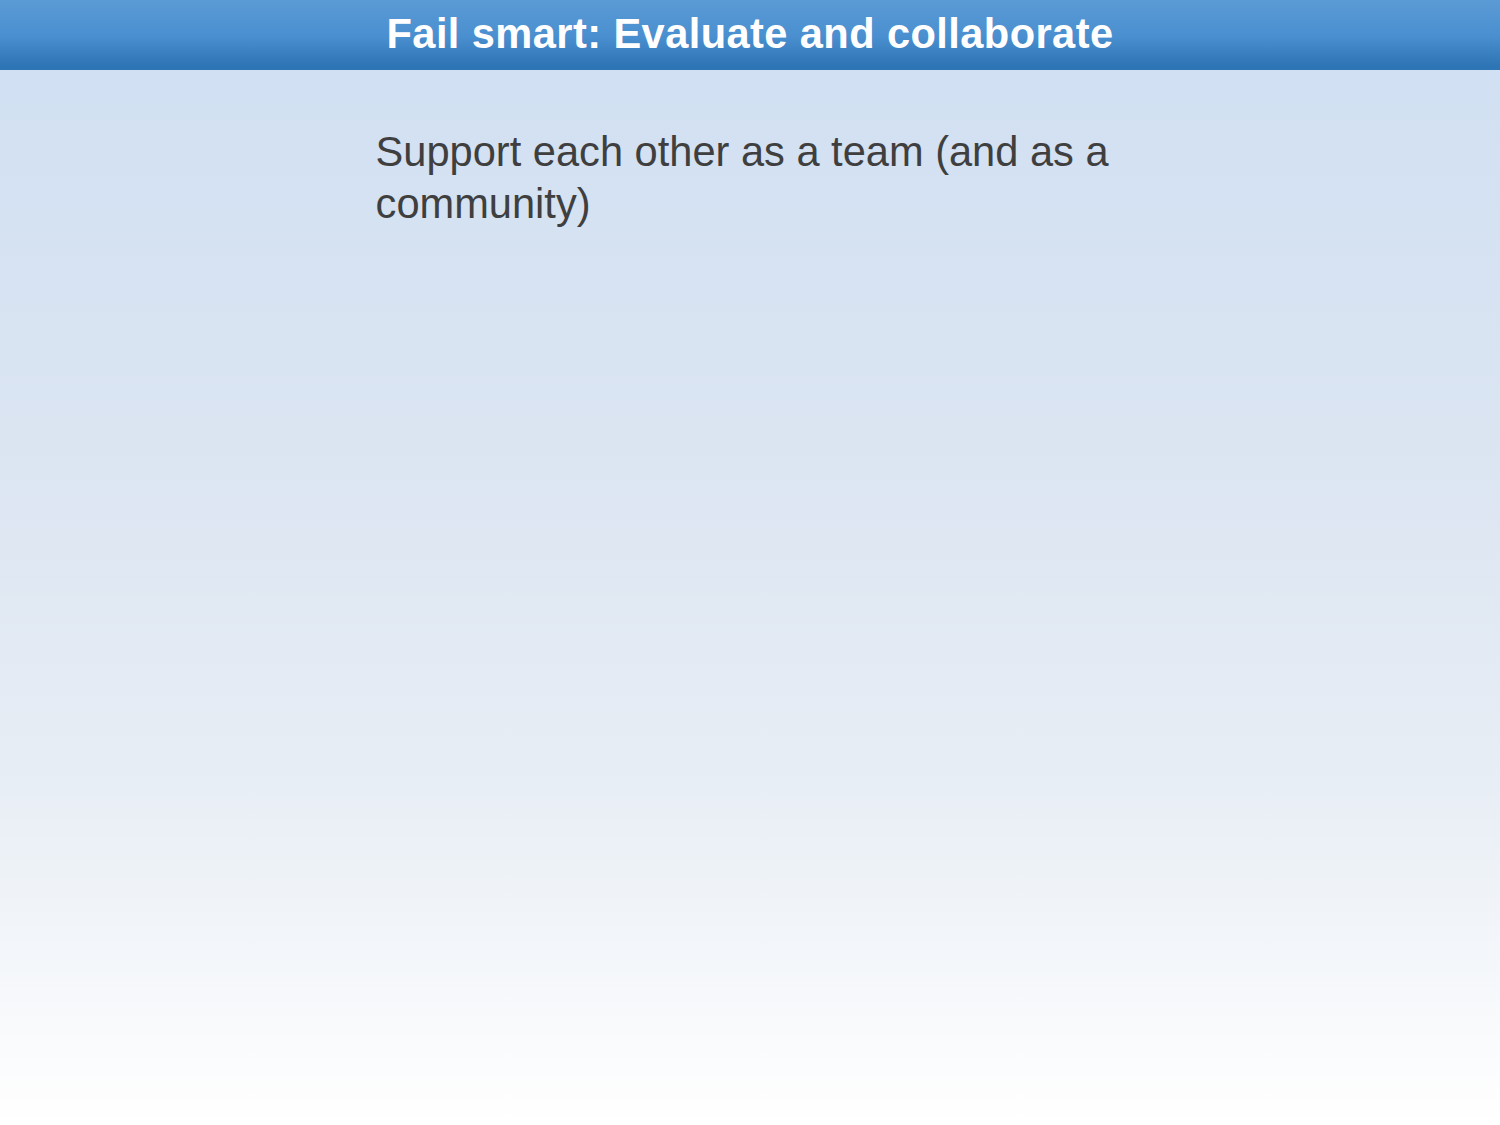Fail smart: Evaluate and collaborate
Support each other as a team (and as a community)